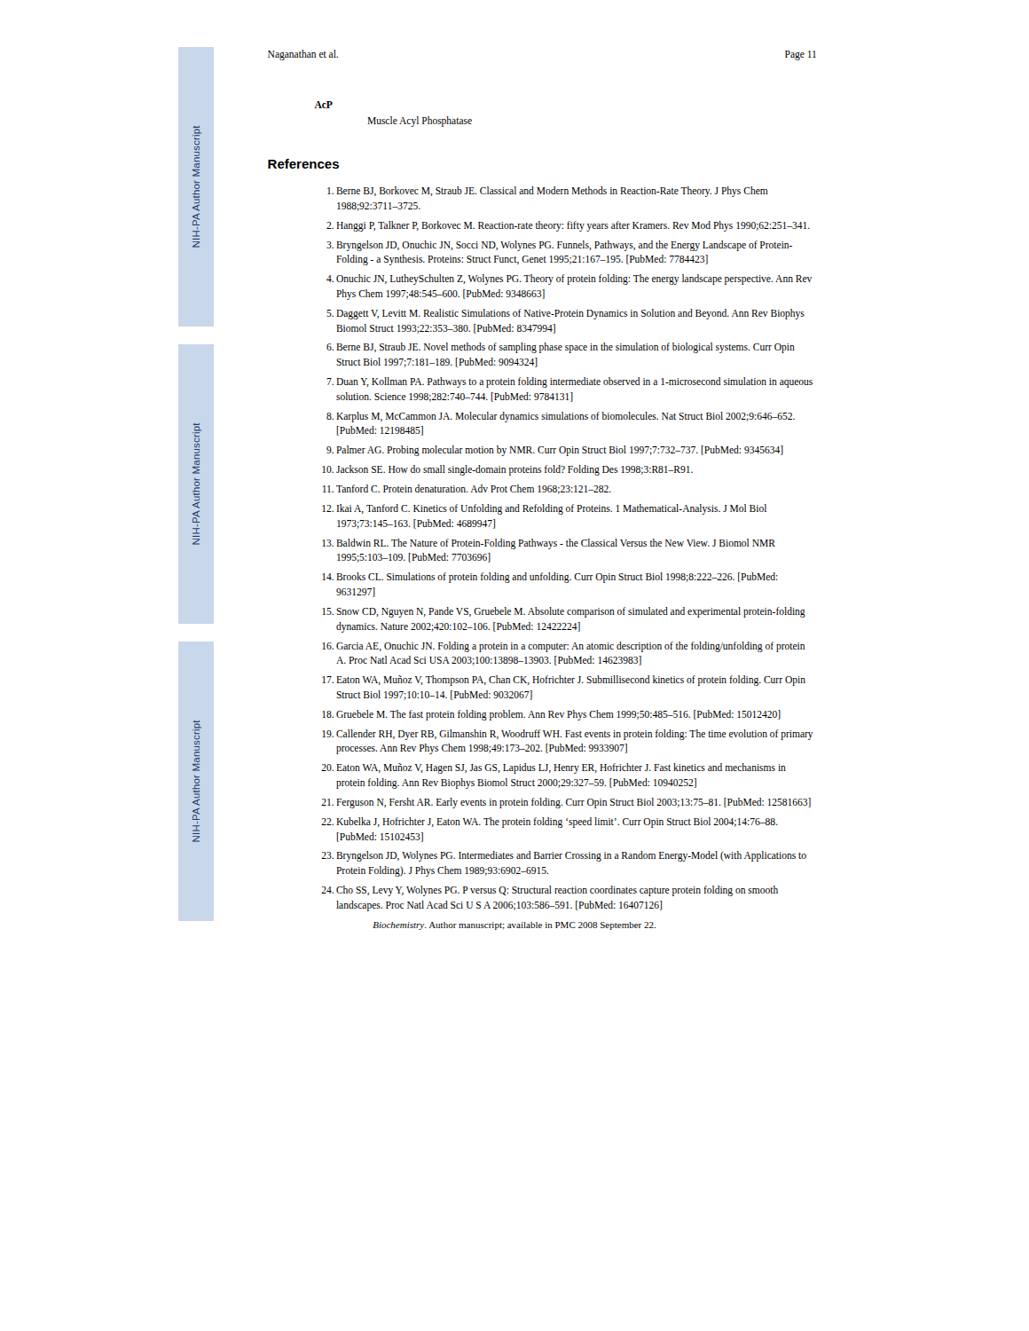NIH-PA Author Manuscript
NIH-PA Author Manuscript
NIH-PA Author Manuscript
Naganathan et al.
Page 11
AcP
Muscle Acyl Phosphatase
References
Berne BJ, Borkovec M, Straub JE. Classical and Modern Methods in Reaction-Rate Theory. J Phys Chem 1988;92:3711–3725.
Hanggi P, Talkner P, Borkovec M. Reaction-rate theory: fifty years after Kramers. Rev Mod Phys 1990;62:251–341.
Bryngelson JD, Onuchic JN, Socci ND, Wolynes PG. Funnels, Pathways, and the Energy Landscape of Protein-Folding - a Synthesis. Proteins: Struct Funct, Genet 1995;21:167–195. [PubMed: 7784423]
Onuchic JN, LutheySchulten Z, Wolynes PG. Theory of protein folding: The energy landscape perspective. Ann Rev Phys Chem 1997;48:545–600. [PubMed: 9348663]
Daggett V, Levitt M. Realistic Simulations of Native-Protein Dynamics in Solution and Beyond. Ann Rev Biophys Biomol Struct 1993;22:353–380. [PubMed: 8347994]
Berne BJ, Straub JE. Novel methods of sampling phase space in the simulation of biological systems. Curr Opin Struct Biol 1997;7:181–189. [PubMed: 9094324]
Duan Y, Kollman PA. Pathways to a protein folding intermediate observed in a 1-microsecond simulation in aqueous solution. Science 1998;282:740–744. [PubMed: 9784131]
Karplus M, McCammon JA. Molecular dynamics simulations of biomolecules. Nat Struct Biol 2002;9:646–652. [PubMed: 12198485]
Palmer AG. Probing molecular motion by NMR. Curr Opin Struct Biol 1997;7:732–737. [PubMed: 9345634]
Jackson SE. How do small single-domain proteins fold? Folding Des 1998;3:R81–R91.
Tanford C. Protein denaturation. Adv Prot Chem 1968;23:121–282.
Ikai A, Tanford C. Kinetics of Unfolding and Refolding of Proteins. 1 Mathematical-Analysis. J Mol Biol 1973;73:145–163. [PubMed: 4689947]
Baldwin RL. The Nature of Protein-Folding Pathways - the Classical Versus the New View. J Biomol NMR 1995;5:103–109. [PubMed: 7703696]
Brooks CL. Simulations of protein folding and unfolding. Curr Opin Struct Biol 1998;8:222–226. [PubMed: 9631297]
Snow CD, Nguyen N, Pande VS, Gruebele M. Absolute comparison of simulated and experimental protein-folding dynamics. Nature 2002;420:102–106. [PubMed: 12422224]
Garcia AE, Onuchic JN. Folding a protein in a computer: An atomic description of the folding/unfolding of protein A. Proc Natl Acad Sci USA 2003;100:13898–13903. [PubMed: 14623983]
Eaton WA, Muñoz V, Thompson PA, Chan CK, Hofrichter J. Submillisecond kinetics of protein folding. Curr Opin Struct Biol 1997;10:10–14. [PubMed: 9032067]
Gruebele M. The fast protein folding problem. Ann Rev Phys Chem 1999;50:485–516. [PubMed: 15012420]
Callender RH, Dyer RB, Gilmanshin R, Woodruff WH. Fast events in protein folding: The time evolution of primary processes. Ann Rev Phys Chem 1998;49:173–202. [PubMed: 9933907]
Eaton WA, Muñoz V, Hagen SJ, Jas GS, Lapidus LJ, Henry ER, Hofrichter J. Fast kinetics and mechanisms in protein folding. Ann Rev Biophys Biomol Struct 2000;29:327–59. [PubMed: 10940252]
Ferguson N, Fersht AR. Early events in protein folding. Curr Opin Struct Biol 2003;13:75–81. [PubMed: 12581663]
Kubelka J, Hofrichter J, Eaton WA. The protein folding ‘speed limit’. Curr Opin Struct Biol 2004;14:76–88. [PubMed: 15102453]
Bryngelson JD, Wolynes PG. Intermediates and Barrier Crossing in a Random Energy-Model (with Applications to Protein Folding). J Phys Chem 1989;93:6902–6915.
Cho SS, Levy Y, Wolynes PG. P versus Q: Structural reaction coordinates capture protein folding on smooth landscapes. Proc Natl Acad Sci U S A 2006;103:586–591. [PubMed: 16407126]
Biochemistry. Author manuscript; available in PMC 2008 September 22.